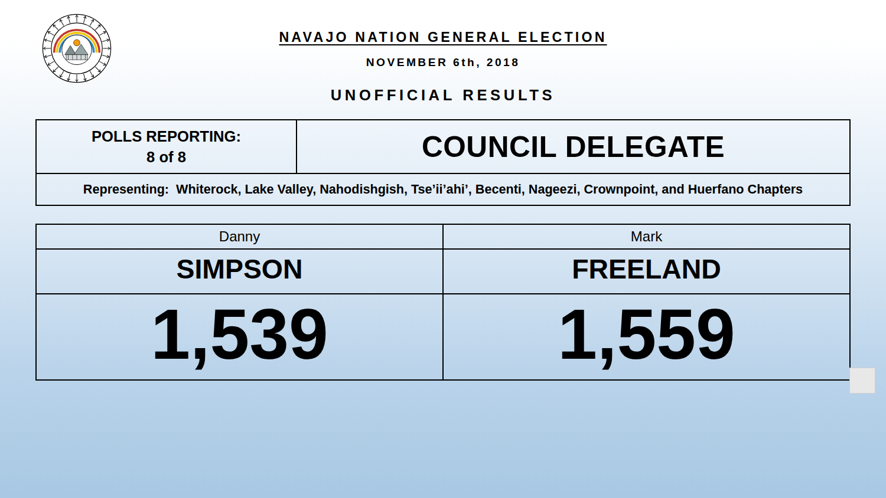NAVAJO NATION GENERAL ELECTION
NOVEMBER 6th, 2018
UNOFFICIAL RESULTS
| POLLS REPORTING: 8 of 8 | COUNCIL DELEGATE |
| Representing: Whiterock, Lake Valley, Nahodishgish, Tse’ii’ahi’, Becenti, Nageezi, Crownpoint, and Huerfano Chapters |
| Danny | Mark |
| SIMPSON | FREELAND |
| 1,539 | 1,559 |